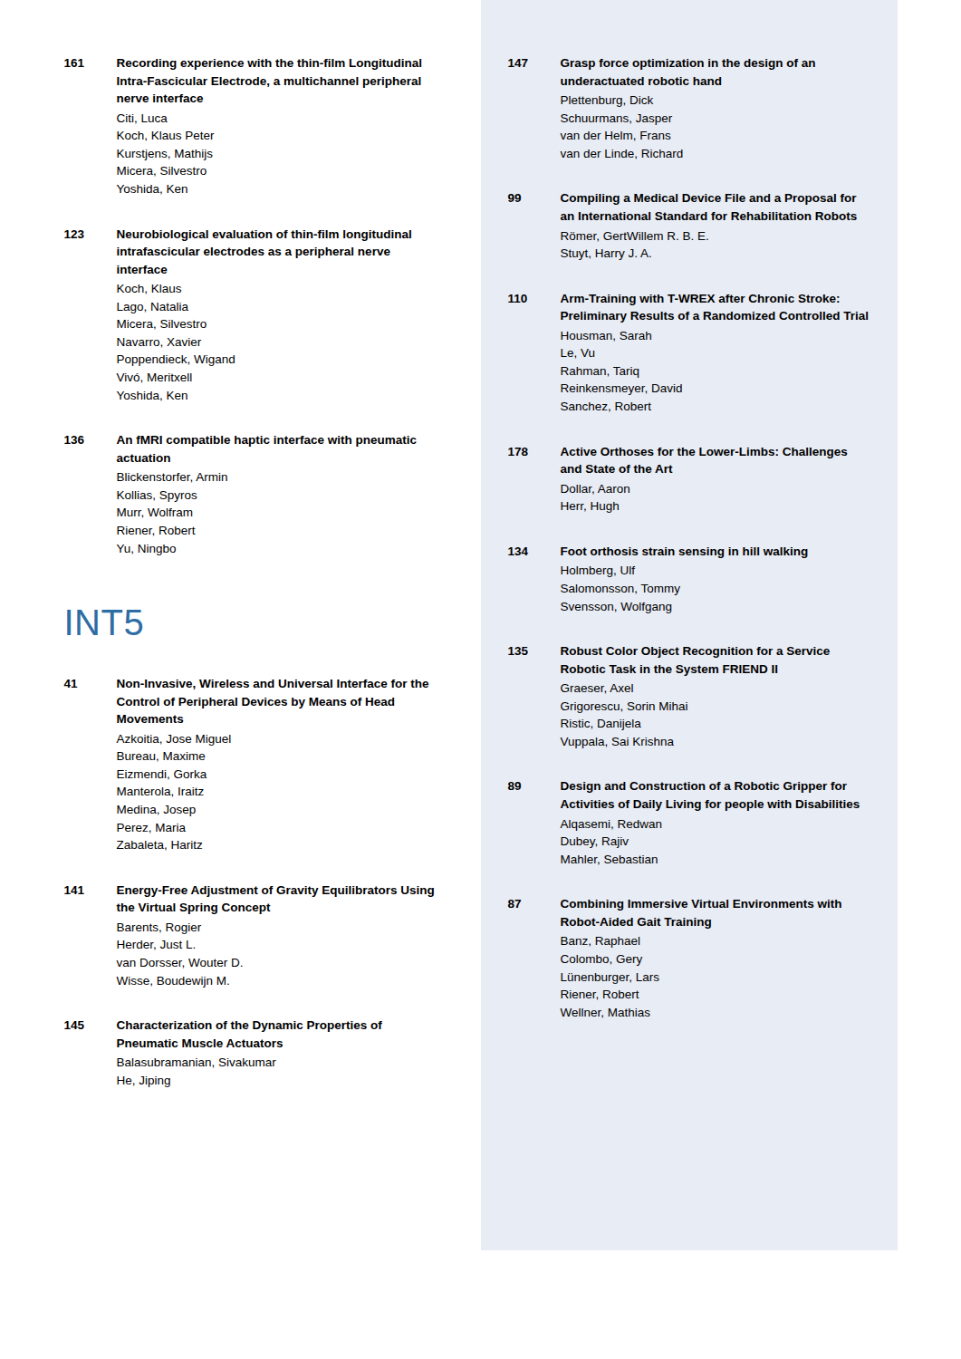161
Recording experience with the thin-film Longitudinal Intra-Fascicular Electrode, a multichannel peripheral nerve interface
Citi, Luca
Koch, Klaus Peter
Kurstjens, Mathijs
Micera, Silvestro
Yoshida, Ken
123
Neurobiological evaluation of thin-film longitudinal intrafascicular electrodes as a peripheral nerve interface
Koch, Klaus
Lago, Natalia
Micera, Silvestro
Navarro, Xavier
Poppendieck, Wigand
Vivó, Meritxell
Yoshida, Ken
136
An fMRI compatible haptic interface with pneumatic actuation
Blickenstorfer, Armin
Kollias, Spyros
Murr, Wolfram
Riener, Robert
Yu, Ningbo
INT5
41
Non-Invasive, Wireless and Universal Interface for the Control of Peripheral Devices by Means of Head Movements
Azkoitia, Jose Miguel
Bureau, Maxime
Eizmendi, Gorka
Manterola, Iraitz
Medina, Josep
Perez, Maria
Zabaleta, Haritz
141
Energy-Free Adjustment of Gravity Equilibrators Using the Virtual Spring Concept
Barents, Rogier
Herder, Just L.
van Dorsser, Wouter D.
Wisse, Boudewijn M.
145
Characterization of the Dynamic Properties of Pneumatic Muscle Actuators
Balasubramanian, Sivakumar
He, Jiping
147
Grasp force optimization in the design of an underactuated robotic hand
Plettenburg, Dick
Schuurmans, Jasper
van der Helm, Frans
van der Linde, Richard
99
Compiling a Medical Device File and a Proposal for an International Standard for Rehabilitation Robots
Römer, GertWillem R. B. E.
Stuyt, Harry J. A.
110
Arm-Training with T-WREX after Chronic Stroke: Preliminary Results of a Randomized Controlled Trial
Housman, Sarah
Le, Vu
Rahman, Tariq
Reinkensmeyer, David
Sanchez, Robert
178
Active Orthoses for the Lower-Limbs: Challenges and State of the Art
Dollar, Aaron
Herr, Hugh
134
Foot orthosis strain sensing in hill walking
Holmberg, Ulf
Salomonsson, Tommy
Svensson, Wolfgang
135
Robust Color Object Recognition for a Service Robotic Task in the System FRIEND II
Graeser, Axel
Grigorescu, Sorin Mihai
Ristic, Danijela
Vuppala, Sai Krishna
89
Design and Construction of a Robotic Gripper for Activities of Daily Living for people with Disabilities
Alqasemi, Redwan
Dubey, Rajiv
Mahler, Sebastian
87
Combining Immersive Virtual Environments with Robot-Aided Gait Training
Banz, Raphael
Colombo, Gery
Lünenburger, Lars
Riener, Robert
Wellner, Mathias